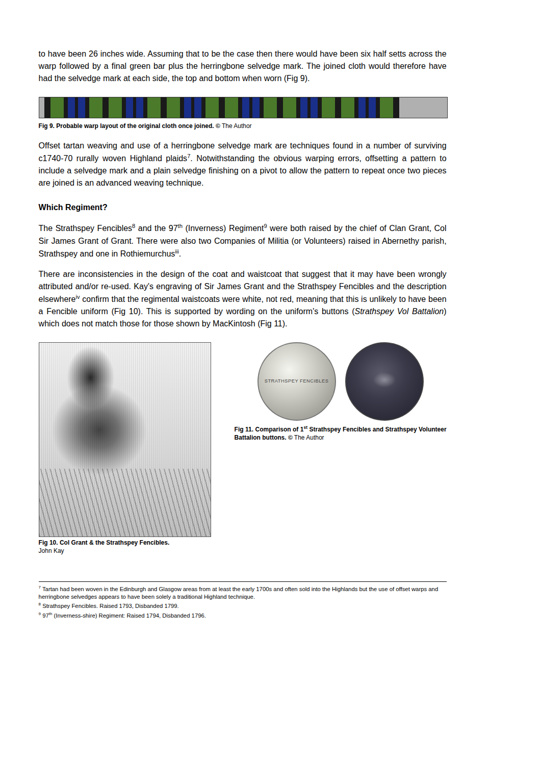to have been 26 inches wide. Assuming that to be the case then there would have been six half setts across the warp followed by a final green bar plus the herringbone selvedge mark. The joined cloth would therefore have had the selvedge mark at each side, the top and bottom when worn (Fig 9).
Fig 9. Probable warp layout of the original cloth once joined. © The Author
Offset tartan weaving and use of a herringbone selvedge mark are techniques found in a number of surviving c1740-70 rurally woven Highland plaids7. Notwithstanding the obvious warping errors, offsetting a pattern to include a selvedge mark and a plain selvedge finishing on a pivot to allow the pattern to repeat once two pieces are joined is an advanced weaving technique.
Which Regiment?
The Strathspey Fencibles8 and the 97th (Inverness) Regiment9 were both raised by the chief of Clan Grant, Col Sir James Grant of Grant. There were also two Companies of Militia (or Volunteers) raised in Abernethy parish, Strathspey and one in Rothiemurchusiii.
There are inconsistencies in the design of the coat and waistcoat that suggest that it may have been wrongly attributed and/or re-used. Kay's engraving of Sir James Grant and the Strathspey Fencibles and the description elsewhereiv confirm that the regimental waistcoats were white, not red, meaning that this is unlikely to have been a Fencible uniform (Fig 10). This is supported by wording on the uniform's buttons (Strathspey Vol Battalion) which does not match those for those shown by MacKintosh (Fig 11).
Fig 10. Col Grant & the Strathspey Fencibles.
John Kay
Fig 11. Comparison of 1st Strathspey Fencibles and Strathspey Volunteer Battalion buttons. © The Author
7 Tartan had been woven in the Edinburgh and Glasgow areas from at least the early 1700s and often sold into the Highlands but the use of offset warps and herringbone selvedges appears to have been solely a traditional Highland technique.
8 Strathspey Fencibles. Raised 1793, Disbanded 1799.
9 97th (Inverness-shire) Regiment: Raised 1794, Disbanded 1796.